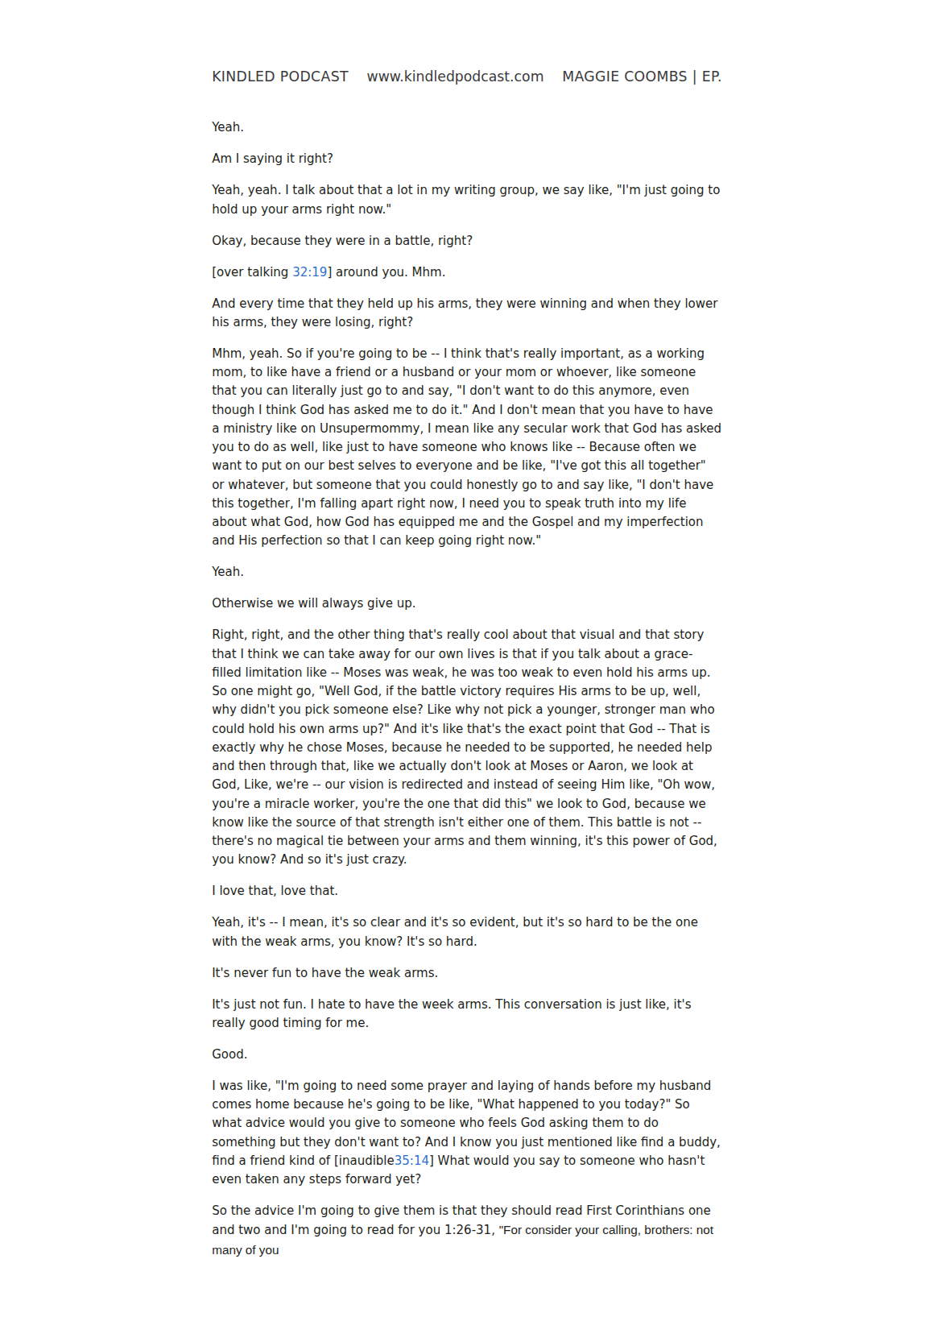KINDLED PODCAST
www.kindledpodcast.com
MAGGIE COOMBS | EP.
Yeah.
Am I saying it right?
Yeah, yeah. I talk about that a lot in my writing group, we say like, "I'm just going to hold up your arms right now."
Okay, because they were in a battle, right?
[over talking 32:19] around you. Mhm.
And every time that they held up his arms, they were winning and when they lower his arms, they were losing, right?
Mhm, yeah. So if you're going to be -- I think that's really important, as a working mom, to like have a friend or a husband or your mom or whoever, like someone that you can literally just go to and say, "I don't want to do this anymore, even though I think God has asked me to do it." And I don't mean that you have to have a ministry like on Unsupermommy, I mean like any secular work that God has asked you to do as well, like just to have someone who knows like -- Because often we want to put on our best selves to everyone and be like, "I've got this all together" or whatever, but someone that you could honestly go to and say like, "I don't have this together, I'm falling apart right now, I need you to speak truth into my life about what God, how God has equipped me and the Gospel and my imperfection and His perfection so that I can keep going right now."
Yeah.
Otherwise we will always give up.
Right, right, and the other thing that's really cool about that visual and that story that I think we can take away for our own lives is that if you talk about a grace-filled limitation like -- Moses was weak, he was too weak to even hold his arms up. So one might go, "Well God, if the battle victory requires His arms to be up, well, why didn't you pick someone else? Like why not pick a younger, stronger man who could hold his own arms up?" And it's like that's the exact point that God -- That is exactly why he chose Moses, because he needed to be supported, he needed help and then through that, like we actually don't look at Moses or Aaron, we look at God, Like, we're -- our vision is redirected and instead of seeing Him like, "Oh wow, you're a miracle worker, you're the one that did this" we look to God, because we know like the source of that strength isn't either one of them. This battle is not -- there's no magical tie between your arms and them winning, it's this power of God, you know? And so it's just crazy.
I love that, love that.
Yeah, it's -- I mean, it's so clear and it's so evident, but it's so hard to be the one with the weak arms, you know? It's so hard.
It's never fun to have the weak arms.
It's just not fun. I hate to have the week arms. This conversation is just like, it's really good timing for me.
Good.
I was like, "I'm going to need some prayer and laying of hands before my husband comes home because he's going to be like, "What happened to you today?" So what advice would you give to someone who feels God asking them to do something but they don't want to? And I know you just mentioned like find a buddy, find a friend kind of [inaudible35:14] What would you say to someone who hasn't even taken any steps forward yet?
So the advice I'm going to give them is that they should read First Corinthians one and two and I'm going to read for you 1:26-31, "For consider your calling, brothers: not many of you